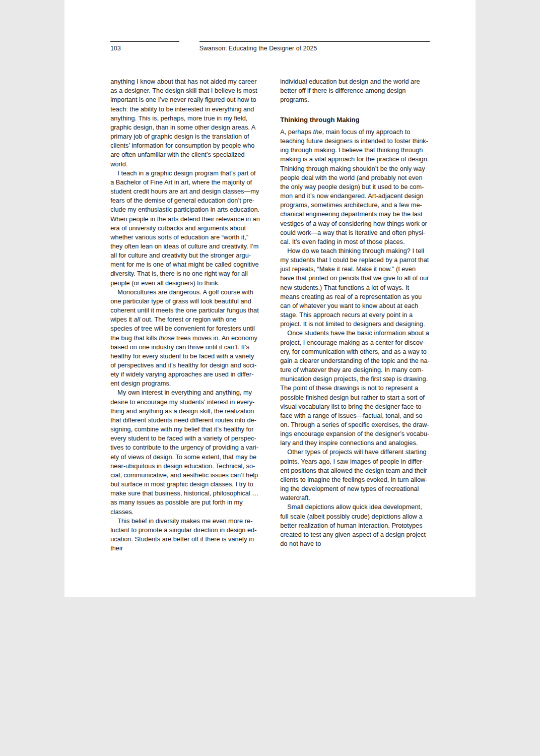103
Swanson: Educating the Designer of 2025
anything I know about that has not aided my career as a designer. The design skill that I believe is most important is one I’ve never really figured out how to teach: the ability to be interested in everything and anything. This is, perhaps, more true in my field, graphic design, than in some other design areas. A primary job of graphic design is the translation of clients’ information for consumption by people who are often unfamiliar with the client’s specialized world.
I teach in a graphic design program that’s part of a Bachelor of Fine Art in art, where the majority of student credit hours are art and design classes—my fears of the demise of general education don’t preclude my enthusiastic participation in arts education. When people in the arts defend their relevance in an era of university cutbacks and arguments about whether various sorts of education are “worth it,” they often lean on ideas of culture and creativity. I’m all for culture and creativity but the stronger argument for me is one of what might be called cognitive diversity. That is, there is no one right way for all people (or even all designers) to think.
Monocultures are dangerous. A golf course with one particular type of grass will look beautiful and coherent until it meets the one particular fungus that wipes it all out. The forest or region with one species of tree will be convenient for foresters until the bug that kills those trees moves in. An economy based on one industry can thrive until it can’t. It’s healthy for every student to be faced with a variety of perspectives and it’s healthy for design and society if widely varying approaches are used in different design programs.
My own interest in everything and anything, my desire to encourage my students’ interest in everything and anything as a design skill, the realization that different students need different routes into designing, combine with my belief that it’s healthy for every student to be faced with a variety of perspectives to contribute to the urgency of providing a variety of views of design. To some extent, that may be near-ubiquitous in design education. Technical, social, communicative, and aesthetic issues can’t help but surface in most graphic design classes. I try to make sure that business, historical, philosophical … as many issues as possible are put forth in my classes.
This belief in diversity makes me even more reluctant to promote a singular direction in design education. Students are better off if there is variety in their
individual education but design and the world are better off if there is difference among design programs.
Thinking through Making
A, perhaps the, main focus of my approach to teaching future designers is intended to foster thinking through making. I believe that thinking through making is a vital approach for the practice of design. Thinking through making shouldn’t be the only way people deal with the world (and probably not even the only way people design) but it used to be common and it’s now endangered. Art-adjacent design programs, sometimes architecture, and a few mechanical engineering departments may be the last vestiges of a way of considering how things work or could work—a way that is iterative and often physical. It’s even fading in most of those places.
How do we teach thinking through making? I tell my students that I could be replaced by a parrot that just repeats, “Make it real. Make it now.” (I even have that printed on pencils that we give to all of our new students.) That functions a lot of ways. It means creating as real of a representation as you can of whatever you want to know about at each stage. This approach recurs at every point in a project. It is not limited to designers and designing.
Once students have the basic information about a project, I encourage making as a center for discovery, for communication with others, and as a way to gain a clearer understanding of the topic and the nature of whatever they are designing. In many communication design projects, the first step is drawing. The point of these drawings is not to represent a possible finished design but rather to start a sort of visual vocabulary list to bring the designer face-to-face with a range of issues—factual, tonal, and so on. Through a series of specific exercises, the drawings encourage expansion of the designer’s vocabulary and they inspire connections and analogies.
Other types of projects will have different starting points. Years ago, I saw images of people in different positions that allowed the design team and their clients to imagine the feelings evoked, in turn allowing the development of new types of recreational watercraft.
Small depictions allow quick idea development, full scale (albeit possibly crude) depictions allow a better realization of human interaction. Prototypes created to test any given aspect of a design project do not have to